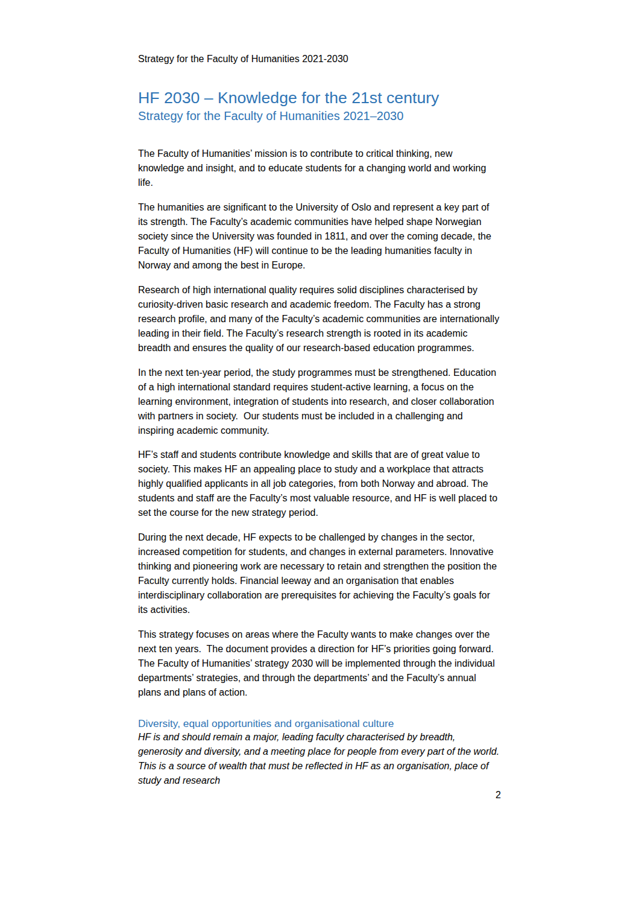Strategy for the Faculty of Humanities 2021-2030
HF 2030 – Knowledge for the 21st century
Strategy for the Faculty of Humanities 2021–2030
The Faculty of Humanities’ mission is to contribute to critical thinking, new knowledge and insight, and to educate students for a changing world and working life.
The humanities are significant to the University of Oslo and represent a key part of its strength. The Faculty’s academic communities have helped shape Norwegian society since the University was founded in 1811, and over the coming decade, the Faculty of Humanities (HF) will continue to be the leading humanities faculty in Norway and among the best in Europe.
Research of high international quality requires solid disciplines characterised by curiosity-driven basic research and academic freedom. The Faculty has a strong research profile, and many of the Faculty’s academic communities are internationally leading in their field. The Faculty’s research strength is rooted in its academic breadth and ensures the quality of our research-based education programmes.
In the next ten-year period, the study programmes must be strengthened. Education of a high international standard requires student-active learning, a focus on the learning environment, integration of students into research, and closer collaboration with partners in society. Our students must be included in a challenging and inspiring academic community.
HF’s staff and students contribute knowledge and skills that are of great value to society. This makes HF an appealing place to study and a workplace that attracts highly qualified applicants in all job categories, from both Norway and abroad. The students and staff are the Faculty’s most valuable resource, and HF is well placed to set the course for the new strategy period.
During the next decade, HF expects to be challenged by changes in the sector, increased competition for students, and changes in external parameters. Innovative thinking and pioneering work are necessary to retain and strengthen the position the Faculty currently holds. Financial leeway and an organisation that enables interdisciplinary collaboration are prerequisites for achieving the Faculty’s goals for its activities.
This strategy focuses on areas where the Faculty wants to make changes over the next ten years. The document provides a direction for HF’s priorities going forward. The Faculty of Humanities’ strategy 2030 will be implemented through the individual departments’ strategies, and through the departments’ and the Faculty’s annual plans and plans of action.
Diversity, equal opportunities and organisational culture
HF is and should remain a major, leading faculty characterised by breadth, generosity and diversity, and a meeting place for people from every part of the world. This is a source of wealth that must be reflected in HF as an organisation, place of study and research
2